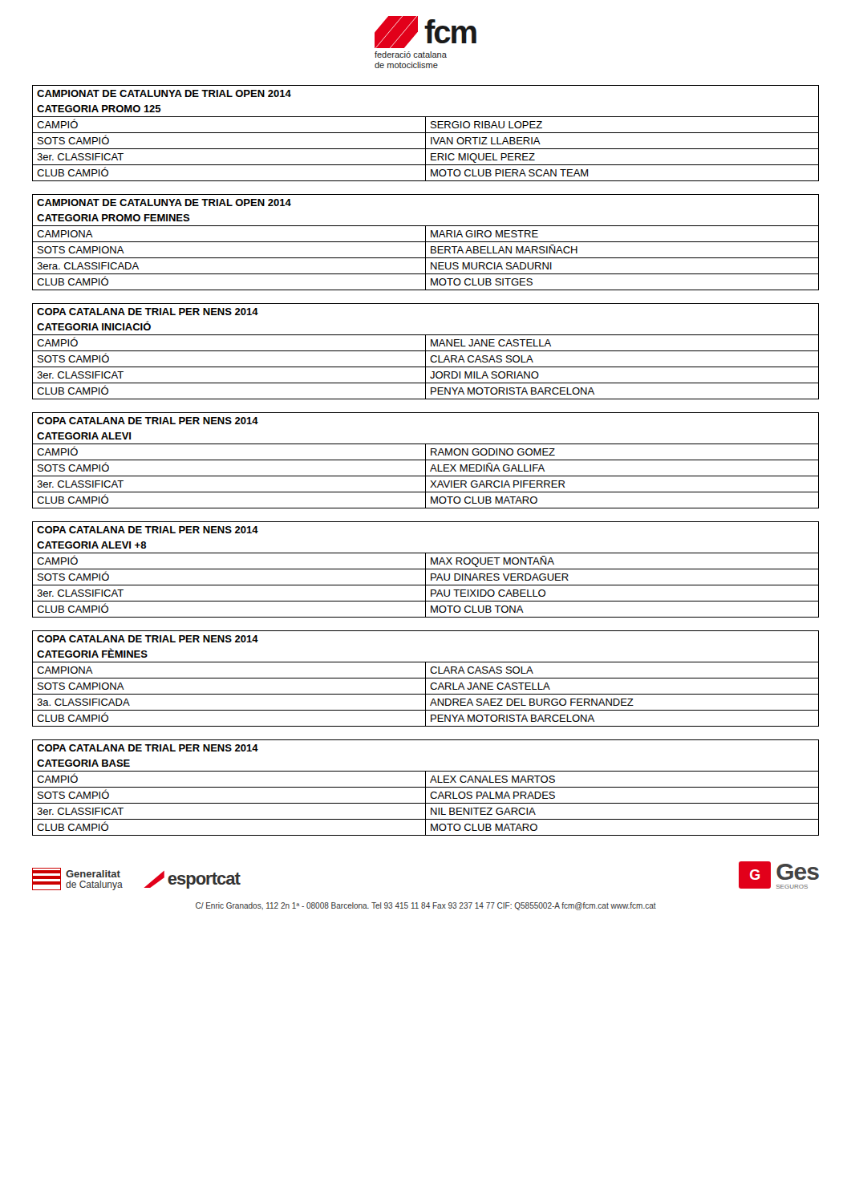fcm
federació catalana
de motociclisme
| CAMPIONAT DE CATALUNYA DE TRIAL OPEN 2014 |
| --- |
| CATEGORIA PROMO 125 |
| CAMPIÓ | SERGIO RIBAU LOPEZ |
| SOTS CAMPIÓ | IVAN ORTIZ LLABERIA |
| 3er. CLASSIFICAT | ERIC MIQUEL PEREZ |
| CLUB CAMPIÓ | MOTO CLUB PIERA SCAN TEAM |
| CAMPIONAT DE CATALUNYA DE TRIAL OPEN 2014 |
| --- |
| CATEGORIA PROMO FEMINES |
| CAMPIONA | MARIA GIRO MESTRE |
| SOTS CAMPIONA | BERTA ABELLAN MARSIÑACH |
| 3era. CLASSIFICADA | NEUS MURCIA SADURNI |
| CLUB CAMPIÓ | MOTO CLUB SITGES |
| COPA CATALANA DE TRIAL PER NENS 2014 |
| --- |
| CATEGORIA INICIACIÓ |
| CAMPIÓ | MANEL JANE CASTELLA |
| SOTS CAMPIÓ | CLARA CASAS SOLA |
| 3er. CLASSIFICAT | JORDI MILA SORIANO |
| CLUB CAMPIÓ | PENYA MOTORISTA BARCELONA |
| COPA CATALANA DE TRIAL PER NENS 2014 |
| --- |
| CATEGORIA ALEVI |
| CAMPIÓ | RAMON GODINO GOMEZ |
| SOTS CAMPIÓ | ALEX MEDIÑA GALLIFA |
| 3er. CLASSIFICAT | XAVIER GARCIA PIFERRER |
| CLUB CAMPIÓ | MOTO CLUB MATARO |
| COPA CATALANA DE TRIAL PER NENS 2014 |
| --- |
| CATEGORIA ALEVI +8 |
| CAMPIÓ | MAX ROQUET MONTAÑA |
| SOTS CAMPIÓ | PAU DINARES VERDAGUER |
| 3er. CLASSIFICAT | PAU TEIXIDO CABELLO |
| CLUB CAMPIÓ | MOTO CLUB TONA |
| COPA CATALANA DE TRIAL PER NENS 2014 |
| --- |
| CATEGORIA FÈMINES |
| CAMPIONA | CLARA CASAS SOLA |
| SOTS CAMPIONA | CARLA JANE CASTELLA |
| 3a. CLASSIFICADA | ANDREA SAEZ DEL BURGO FERNANDEZ |
| CLUB CAMPIÓ | PENYA MOTORISTA BARCELONA |
| COPA CATALANA DE TRIAL PER NENS 2014 |
| --- |
| CATEGORIA BASE |
| CAMPIÓ | ALEX CANALES MARTOS |
| SOTS CAMPIÓ | CARLOS PALMA PRADES |
| 3er. CLASSIFICAT | NIL BENITEZ GARCIA |
| CLUB CAMPIÓ | MOTO CLUB MATARO |
Generalitat
de Catalunya
esportcat
G
GesSEGUROS
C/ Enric Granados, 112 2n 1ª - 08008 Barcelona. Tel 93 415 11 84 Fax 93 237 14 77 CIF: Q5855002-A fcm@fcm.cat www.fcm.cat